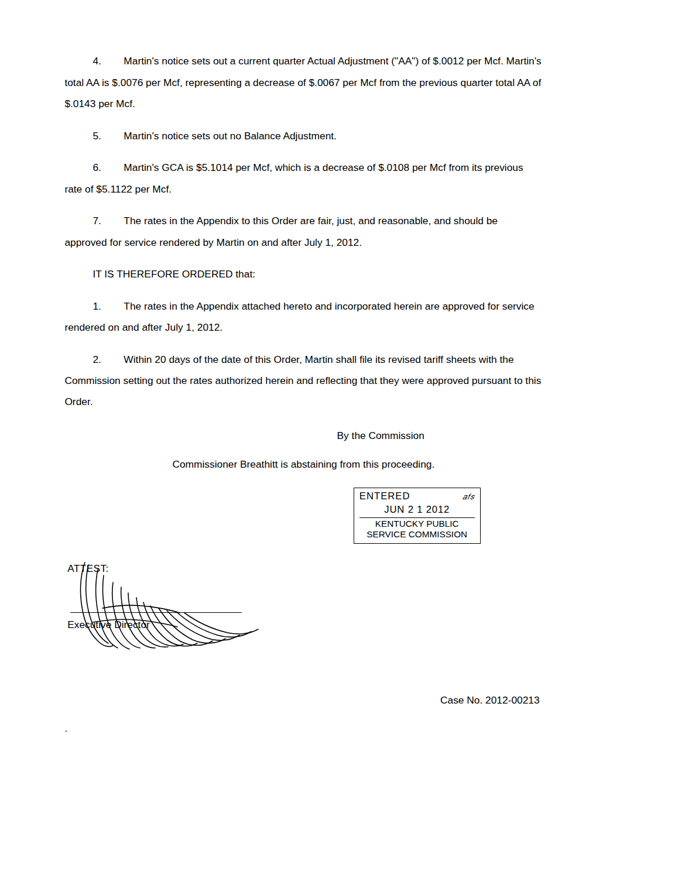4. Martin's notice sets out a current quarter Actual Adjustment ("AA") of $.0012 per Mcf. Martin's total AA is $.0076 per Mcf, representing a decrease of $.0067 per Mcf from the previous quarter total AA of $.0143 per Mcf.
5. Martin's notice sets out no Balance Adjustment.
6. Martin's GCA is $5.1014 per Mcf, which is a decrease of $.0108 per Mcf from its previous rate of $5.1122 per Mcf.
7. The rates in the Appendix to this Order are fair, just, and reasonable, and should be approved for service rendered by Martin on and after July 1, 2012.
IT IS THEREFORE ORDERED that:
1. The rates in the Appendix attached hereto and incorporated herein are approved for service rendered on and after July 1, 2012.
2. Within 20 days of the date of this Order, Martin shall file its revised tariff sheets with the Commission setting out the rates authorized herein and reflecting that they were approved pursuant to this Order.
By the Commission
Commissioner Breathitt is abstaining from this proceeding.
ENTERED 𝑎𝑓𝑠
JUN 2 1 2012
KENTUCKY PUBLIC
SERVICE COMMISSION
ATTEST: Executive Director
Case No. 2012-00213
.